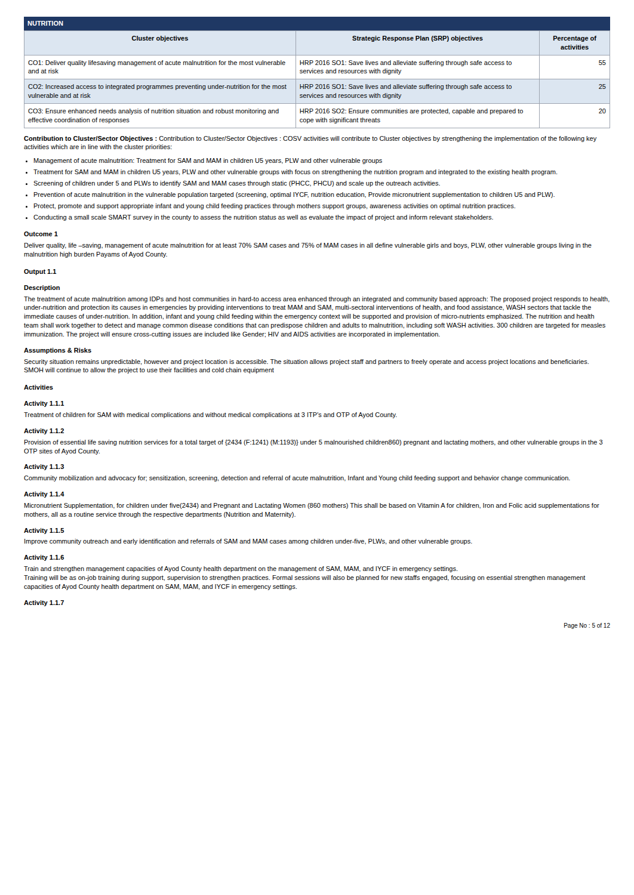NUTRITION
| Cluster objectives | Strategic Response Plan (SRP) objectives | Percentage of activities |
| --- | --- | --- |
| CO1: Deliver quality lifesaving management of acute malnutrition for the most vulnerable and at risk | HRP 2016 SO1: Save lives and alleviate suffering through safe access to services and resources with dignity | 55 |
| CO2: Increased access to integrated programmes preventing under-nutrition for the most vulnerable and at risk | HRP 2016 SO1: Save lives and alleviate suffering through safe access to services and resources with dignity | 25 |
| CO3: Ensure enhanced needs analysis of nutrition situation and robust monitoring and effective coordination of responses | HRP 2016 SO2: Ensure communities are protected, capable and prepared to cope with significant threats | 20 |
Contribution to Cluster/Sector Objectives : Contribution to Cluster/Sector Objectives : COSV activities will contribute to Cluster objectives by strengthening the implementation of the following key activities which are in line with the cluster priorities:
Management of acute malnutrition: Treatment for SAM and MAM in children U5 years, PLW and other vulnerable groups
Treatment for SAM and MAM in children U5 years, PLW and other vulnerable groups with focus on strengthening the nutrition program and integrated to the existing health program.
Screening of children under 5 and PLWs to identify SAM and MAM cases through static (PHCC, PHCU) and scale up the outreach activities.
Prevention of acute malnutrition in the vulnerable population targeted (screening, optimal IYCF, nutrition education, Provide micronutrient supplementation to children U5 and PLW).
Protect, promote and support appropriate infant and young child feeding practices through mothers support groups, awareness activities on optimal nutrition practices.
Conducting a small scale SMART survey in the county to assess the nutrition status as well as evaluate the impact of project and inform relevant stakeholders.
Outcome 1
Deliver quality, life –saving, management of acute malnutrition for at least 70% SAM cases and 75% of MAM cases in all define vulnerable girls and boys, PLW, other vulnerable groups living in the malnutrition high burden Payams of Ayod County.
Output 1.1
Description
The treatment of acute malnutrition among IDPs and host communities in hard-to access area enhanced through an integrated and community based approach: The proposed project responds to health, under-nutrition and protection its causes in emergencies by providing interventions to treat MAM and SAM, multi-sectoral interventions of health, and food assistance, WASH sectors that tackle the immediate causes of under-nutrition. In addition, infant and young child feeding within the emergency context will be supported and provision of micro-nutrients emphasized. The nutrition and health team shall work together to detect and manage common disease conditions that can predispose children and adults to malnutrition, including soft WASH activities. 300 children are targeted for measles immunization. The project will ensure cross-cutting issues are included like Gender; HIV and AIDS activities are incorporated in implementation.
Assumptions & Risks
Security situation remains unpredictable, however and project location is accessible. The situation allows project staff and partners to freely operate and access project locations and beneficiaries.
SMOH will continue to allow the project to use their facilities and cold chain equipment
Activities
Activity 1.1.1
Treatment of children for SAM with medical complications and without medical complications at 3 ITP's and OTP of Ayod County.
Activity 1.1.2
Provision of essential life saving nutrition services for a total target of {2434 (F:1241) (M:1193)} under 5 malnourished children860) pregnant and lactating mothers, and other vulnerable groups in the 3 OTP sites of Ayod County.
Activity 1.1.3
Community mobilization and advocacy for; sensitization, screening, detection and referral of acute malnutrition, Infant and Young child feeding support and behavior change communication.
Activity 1.1.4
Micronutrient Supplementation, for children under five(2434) and Pregnant and Lactating Women (860 mothers) This shall be based on Vitamin A for children, Iron and Folic acid supplementations for mothers, all as a routine service through the respective departments (Nutrition and Maternity).
Activity 1.1.5
Improve community outreach and early identification and referrals of SAM and MAM cases among children under-five, PLWs, and other vulnerable groups.
Activity 1.1.6
Train and strengthen management capacities of Ayod County health department on the management of SAM, MAM, and IYCF in emergency settings.
Training will be as on-job training during support, supervision to strengthen practices. Formal sessions will also be planned for new staffs engaged, focusing on essential strengthen management capacities of Ayod County health department on SAM, MAM, and IYCF in emergency settings.
Activity 1.1.7
Page No : 5 of 12